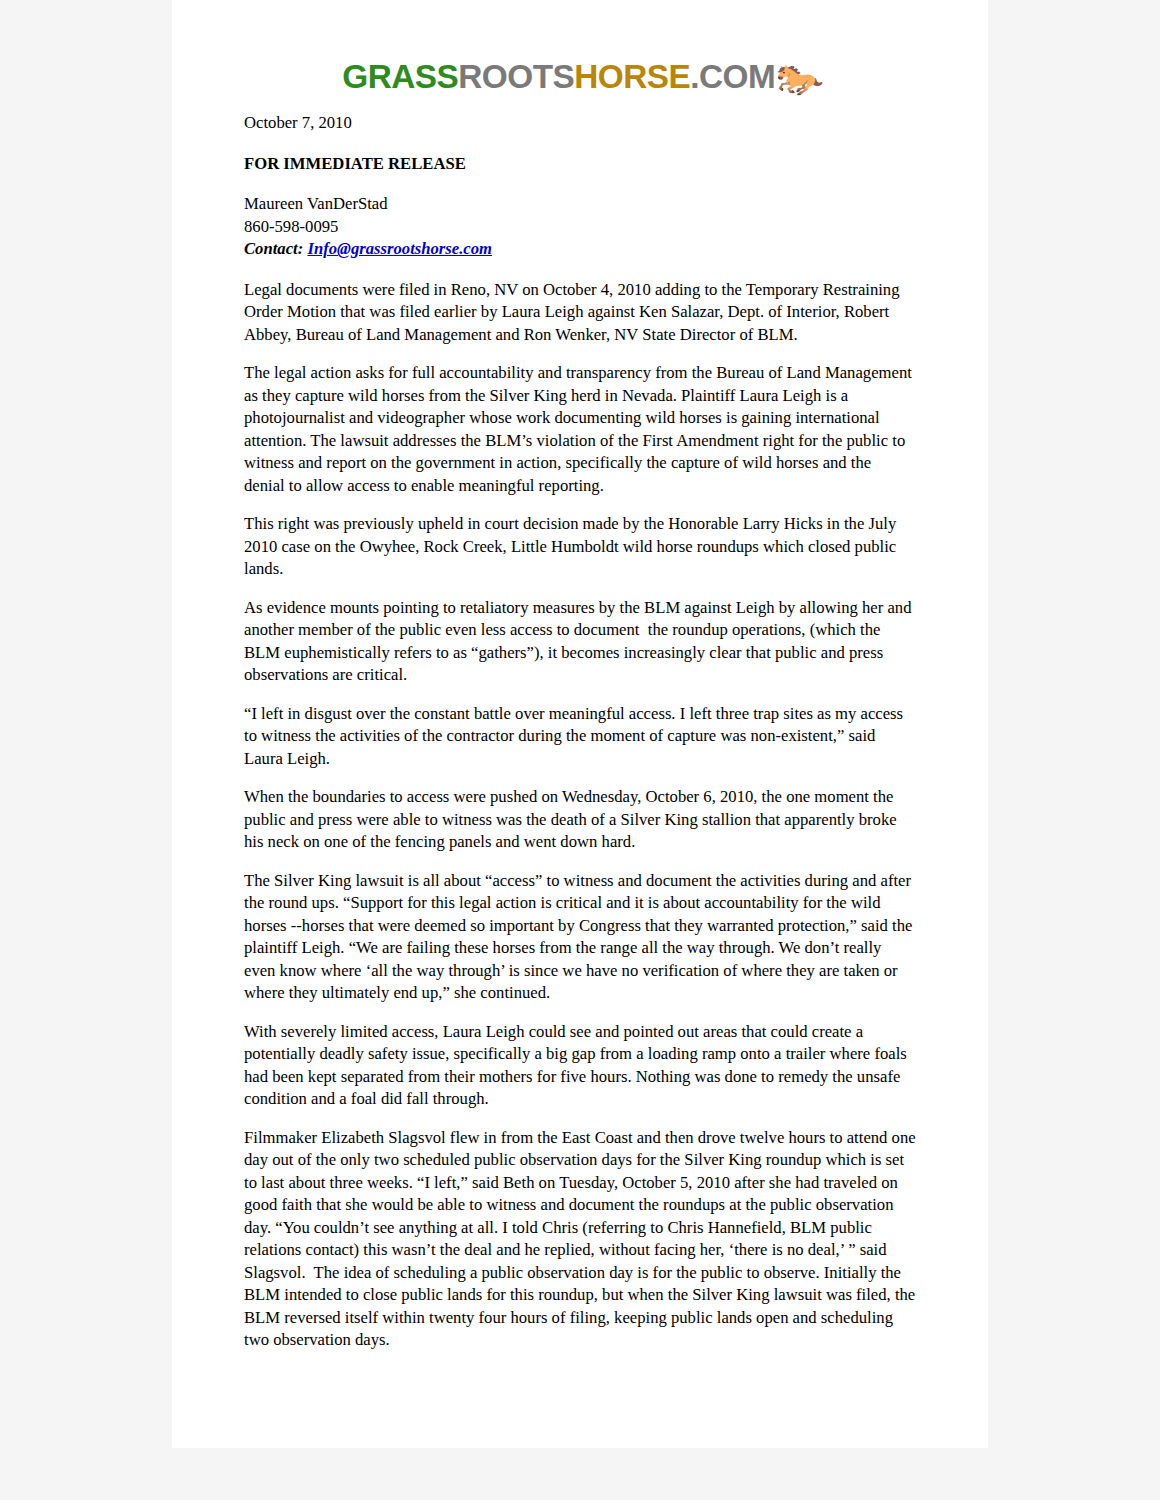GRASS ROOTS HORSE.COM🐎
October 7, 2010
FOR IMMEDIATE RELEASE
Maureen VanDerStad
860-598-0095
Contact: Info@grassrootshorse.com
Legal documents were filed in Reno, NV on October 4, 2010 adding to the Temporary Restraining Order Motion that was filed earlier by Laura Leigh against Ken Salazar, Dept. of Interior, Robert Abbey, Bureau of Land Management and Ron Wenker, NV State Director of BLM.
The legal action asks for full accountability and transparency from the Bureau of Land Management as they capture wild horses from the Silver King herd in Nevada. Plaintiff Laura Leigh is a photojournalist and videographer whose work documenting wild horses is gaining international attention. The lawsuit addresses the BLM’s violation of the First Amendment right for the public to witness and report on the government in action, specifically the capture of wild horses and the denial to allow access to enable meaningful reporting.
This right was previously upheld in court decision made by the Honorable Larry Hicks in the July 2010 case on the Owyhee, Rock Creek, Little Humboldt wild horse roundups which closed public lands.
As evidence mounts pointing to retaliatory measures by the BLM against Leigh by allowing her and another member of the public even less access to document the roundup operations, (which the BLM euphemistically refers to as “gathers”), it becomes increasingly clear that public and press observations are critical.
“I left in disgust over the constant battle over meaningful access. I left three trap sites as my access to witness the activities of the contractor during the moment of capture was non-existent,” said Laura Leigh.
When the boundaries to access were pushed on Wednesday, October 6, 2010, the one moment the public and press were able to witness was the death of a Silver King stallion that apparently broke his neck on one of the fencing panels and went down hard.
The Silver King lawsuit is all about “access” to witness and document the activities during and after the round ups. “Support for this legal action is critical and it is about accountability for the wild horses --horses that were deemed so important by Congress that they warranted protection,” said the plaintiff Leigh. “We are failing these horses from the range all the way through. We don’t really even know where ‘all the way through’ is since we have no verification of where they are taken or where they ultimately end up,” she continued.
With severely limited access, Laura Leigh could see and pointed out areas that could create a potentially deadly safety issue, specifically a big gap from a loading ramp onto a trailer where foals had been kept separated from their mothers for five hours. Nothing was done to remedy the unsafe condition and a foal did fall through.
Filmmaker Elizabeth Slagsvol flew in from the East Coast and then drove twelve hours to attend one day out of the only two scheduled public observation days for the Silver King roundup which is set to last about three weeks. “I left,” said Beth on Tuesday, October 5, 2010 after she had traveled on good faith that she would be able to witness and document the roundups at the public observation day. “You couldn’t see anything at all. I told Chris (referring to Chris Hannefield, BLM public relations contact) this wasn’t the deal and he replied, without facing her, ‘there is no deal,’ ” said Slagsvol. The idea of scheduling a public observation day is for the public to observe. Initially the BLM intended to close public lands for this roundup, but when the Silver King lawsuit was filed, the BLM reversed itself within twenty four hours of filing, keeping public lands open and scheduling two observation days.